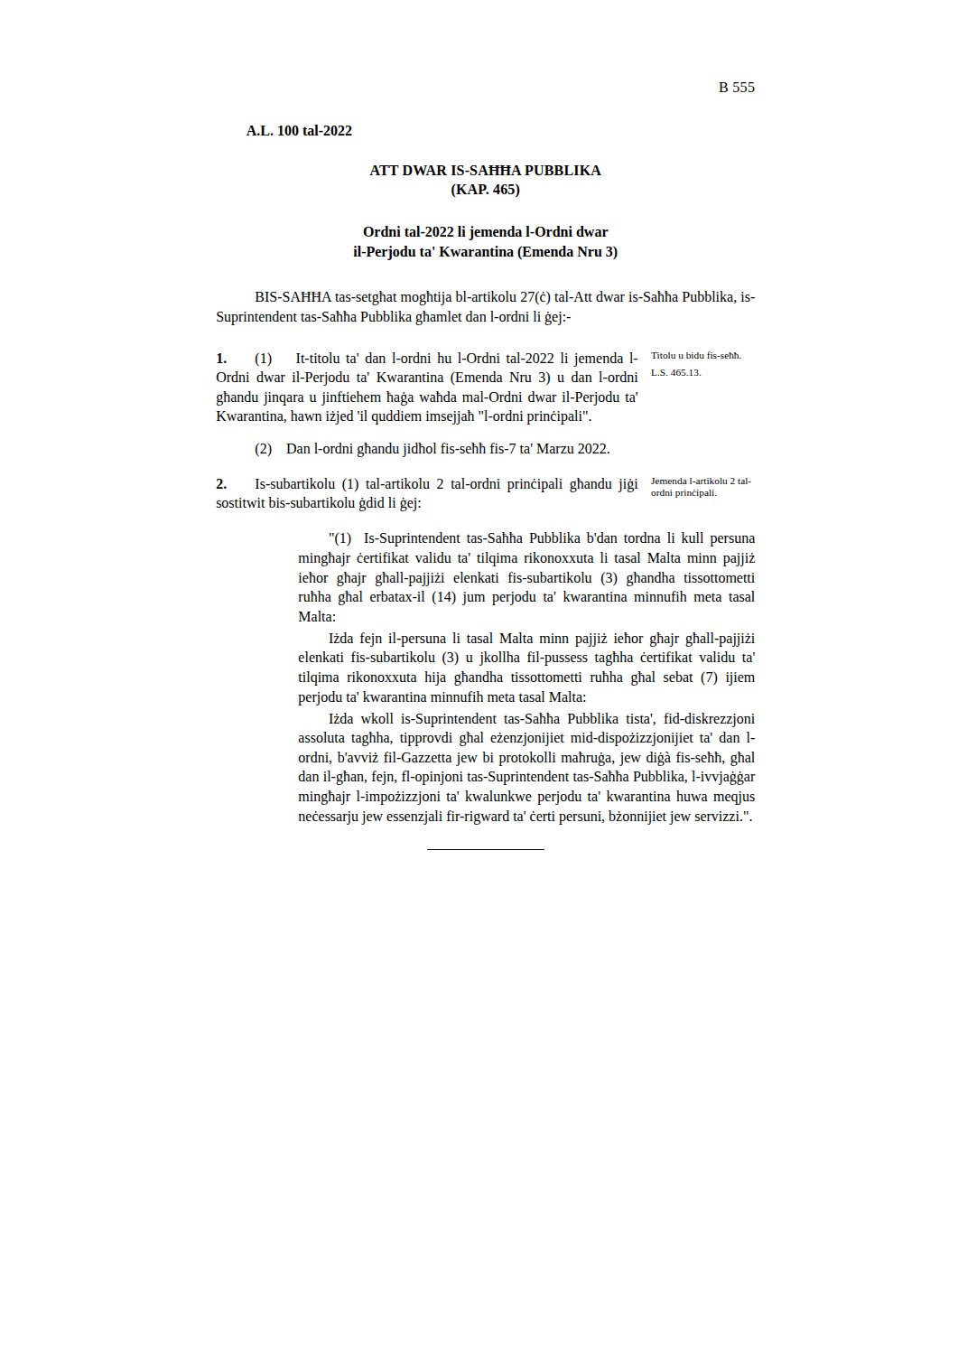B 555
A.L. 100 tal-2022
ATT DWAR IS-SAĦĦA PUBBLIKA (KAP. 465)
Ordni tal-2022 li jemenda l-Ordni dwar
il-Perjodu ta' Kwarantina (Emenda Nru 3)
BIS-SAĦĦA tas-setgħat mogħtija bl-artikolu 27(ċ) tal-Att dwar is-Saħħa Pubblika, is-Suprintendent tas-Saħħa Pubblika għamlet dan l-ordni li ġej:-
Titolu u bidu fis-seħħ.
L.S. 465.13.
1.(1) It-titolu ta' dan l-ordni hu l-Ordni tal-2022 li jemenda l-Ordni dwar il-Perjodu ta' Kwarantina (Emenda Nru 3) u dan l-ordni għandu jinqara u jinftiehem ħaġa waħda mal-Ordni dwar il-Perjodu ta' Kwarantina, hawn iżjed 'il quddiem imsejjaħ "l-ordni prinċipali".
(2) Dan l-ordni għandu jidħol fis-seħħ fis-7 ta' Marzu 2022.
Jemenda l-artikolu 2 tal-ordni prinċipali.
2. Is-subartikolu (1) tal-artikolu 2 tal-ordni prinċipali għandu jiġi sostitwit bis-subartikolu ġdid li ġej:
"(1) Is-Suprintendent tas-Saħħa Pubblika b'dan tordna li kull persuna mingħajr ċertifikat validu ta' tilqima rikonoxxuta li tasal Malta minn pajjiż ieħor għajr għall-pajjiżi elenkati fis-subartikolu (3) għandha tissottometti ruħha għal erbatax-il (14) jum perjodu ta' kwarantina minnufih meta tasal Malta:
Iżda fejn il-persuna li tasal Malta minn pajjiż ieħor għajr għall-pajjiżi elenkati fis-subartikolu (3) u jkollha fil-pussess tagħha ċertifikat validu ta' tilqima rikonoxxuta hija għandha tissottometti ruħha għal sebat (7) ijiem perjodu ta' kwarantina minnufih meta tasal Malta:
Iżda wkoll is-Suprintendent tas-Saħħa Pubblika tista', fid-diskrezzjoni assoluta tagħha, tipprovdi għal eżenzjonijiet mid-dispożizzjonijiet ta' dan l-ordni, b'avviż fil-Gazzetta jew bi protokolli maħruġa, jew diġà fis-seħħ, għal dan il-għan, fejn, fl-opinjoni tas-Suprintendent tas-Saħħa Pubblika, l-ivvjaġġar mingħajr l-impożizzjoni ta' kwalunkwe perjodu ta' kwarantina huwa meqjus neċessarju jew essenzjali fir-rigward ta' ċerti persuni, bżonnijiet jew servizzi.".